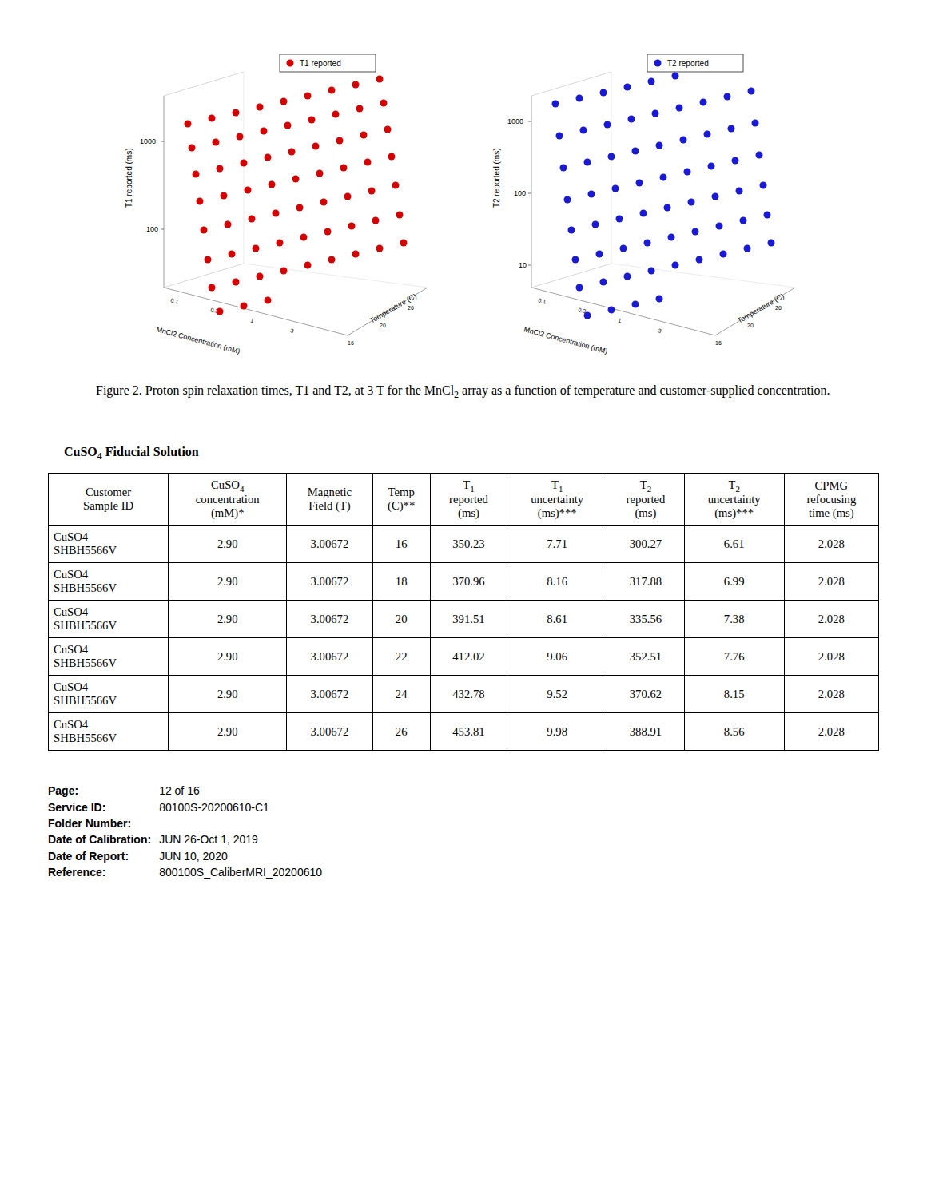T1 reported T1 reported (ms) 1000 100 MnCl2 Concentration (mM) 0.1 0.3 1 3 Temperature (C) 16 20 26
T2 reported T2 reported (ms) 1000 100 10 MnCl2 Concentration (mM) 0.1 0.3 1 3 Temperature (C) 16 20 26
Figure 2. Proton spin relaxation times, T1 and T2, at 3 T for the MnCl2 array as a function of temperature and customer-supplied concentration.
CuSO4 Fiducial Solution
| Customer Sample ID | CuSO 4 concentration (mM)* | Magnetic Field (T) | Temp (C)** | T 1 reported (ms) | T 1 uncertainty (ms)*** | T 2 reported (ms) | T 2 uncertainty (ms)*** | CPMG refocusing time (ms) |
| --- | --- | --- | --- | --- | --- | --- | --- | --- |
| CuSO4 SHBH5566V | 2.90 | 3.00672 | 16 | 350.23 | 7.71 | 300.27 | 6.61 | 2.028 |
| CuSO4 SHBH5566V | 2.90 | 3.00672 | 18 | 370.96 | 8.16 | 317.88 | 6.99 | 2.028 |
| CuSO4 SHBH5566V | 2.90 | 3.00672 | 20 | 391.51 | 8.61 | 335.56 | 7.38 | 2.028 |
| CuSO4 SHBH5566V | 2.90 | 3.00672 | 22 | 412.02 | 9.06 | 352.51 | 7.76 | 2.028 |
| CuSO4 SHBH5566V | 2.90 | 3.00672 | 24 | 432.78 | 9.52 | 370.62 | 8.15 | 2.028 |
| CuSO4 SHBH5566V | 2.90 | 3.00672 | 26 | 453.81 | 9.98 | 388.91 | 8.56 | 2.028 |
| Page: | 12 of 16 |
| Service ID: | 80100S-20200610-C1 |
| Folder Number: | |
| Date of Calibration: | JUN 26-Oct 1, 2019 |
| Date of Report: | JUN 10, 2020 |
| Reference: | 800100S_CaliberMRI_20200610 |